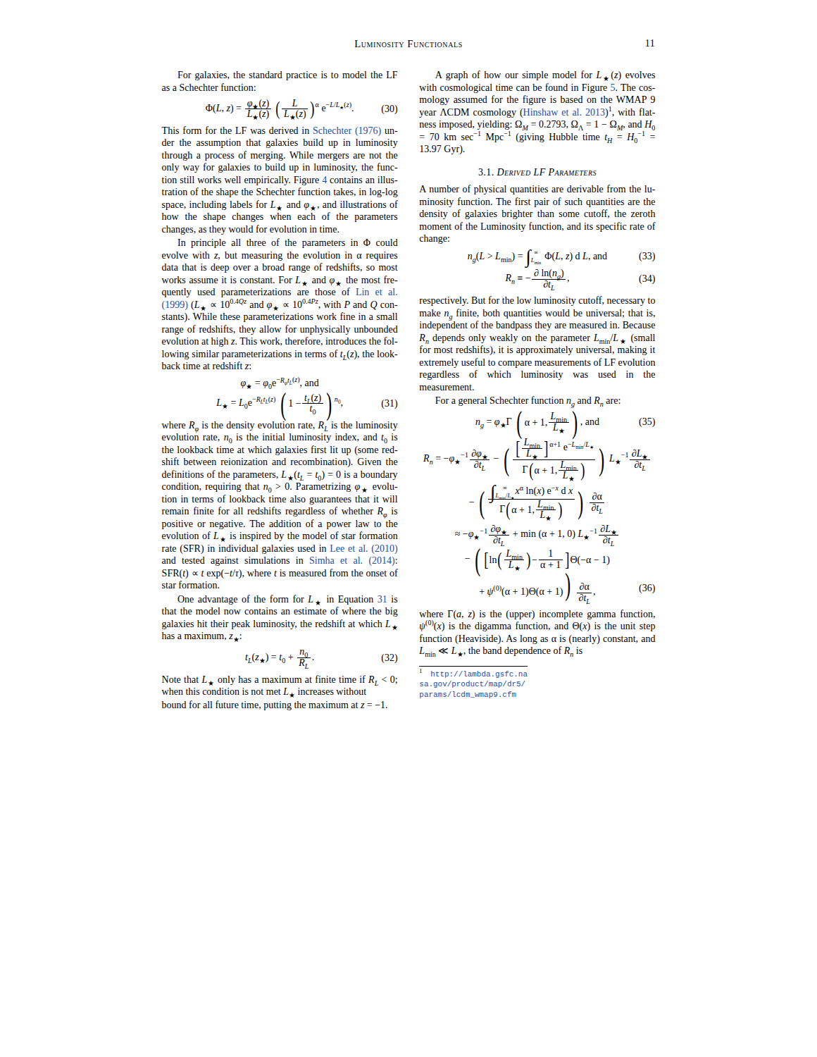Luminosity Functionals 11
For galaxies, the standard practice is to model the LF as a Schechter function:
Φ(L, z) = φ★(z) L★(z) ( LL★(z) )α e−L/L★(z). (30)
This form for the LF was derived in Schechter (1976) under the assumption that galaxies build up in luminosity through a process of merging. While mergers are not the only way for galaxies to build up in luminosity, the function still works well empirically. Figure 4 contains an illustration of the shape the Schechter function takes, in log-log space, including labels for L★ and φ★, and illustrations of how the shape changes when each of the parameters changes, as they would for evolution in time.
In principle all three of the parameters in Φ could evolve with z, but measuring the evolution in α requires data that is deep over a broad range of redshifts, so most works assume it is constant. For L★ and φ★ the most frequently used parameterizations are those of Lin et al. (1999) (L★ ∝ 100.4Qz and φ★ ∝ 100.4Pz, with P and Q constants). While these parameterizations work fine in a small range of redshifts, they allow for unphysically unbounded evolution at high z. This work, therefore, introduces the following similar parameterizations in terms of tL(z), the lookback time at redshift z:
φ★ = φ0e−RφtL(z), and
L★ = L0e−RLtL(z) ( 1 − tL(z) t0 )n0, (31)
where Rφ is the density evolution rate, RL is the luminosity evolution rate, n0 is the initial luminosity index, and t0 is the lookback time at which galaxies first lit up (some redshift between reionization and recombination). Given the definitions of the parameters, L★(tL = t0) = 0 is a boundary condition, requiring that n0 > 0. Parametrizing φ★ evolution in terms of lookback time also guarantees that it will remain finite for all redshifts regardless of whether Rφ is positive or negative. The addition of a power law to the evolution of L★ is inspired by the model of star formation rate (SFR) in individual galaxies used in Lee et al. (2010) and tested against simulations in Simha et al. (2014): SFR(t) ∝ t exp(−t/τ), where t is measured from the onset of star formation.
One advantage of the form for L★ in Equation 31 is that the model now contains an estimate of where the big galaxies hit their peak luminosity, the redshift at which L★ has a maximum, z★:
tL(z★) = t0 + n0 RL. (32)
Note that L★ only has a maximum at finite time if RL < 0; when this condition is not met L★ increases without
bound for all future time, putting the maximum at z = −1.
A graph of how our simple model for L★(z) evolves with cosmological time can be found in Figure 5. The cosmology assumed for the figure is based on the WMAP 9 year ΛCDM cosmology (Hinshaw et al. 2013)1, with flatness imposed, yielding: ΩM = 0.2793, ΩΛ = 1 − ΩM, and H0 = 70 km sec−1 Mpc−1 (giving Hubble time tH = H0−1 = 13.97 Gyr).
3.1. Derived LF Parameters
A number of physical quantities are derivable from the luminosity function. The first pair of such quantities are the density of galaxies brighter than some cutoff, the zeroth moment of the Luminosity function, and its specific rate of change:
ng(L > Lmin) = ∫∞Lmin Φ(L, z) d L, and (33)
Rn ≡ −∂ ln(ng)∂tL, (34)
respectively. But for the low luminosity cutoff, necessary to make ng finite, both quantities would be universal; that is, independent of the bandpass they are measured in. Because Rn depends only weakly on the parameter Lmin/L★ (small for most redshifts), it is approximately universal, making it extremely useful to compare measurements of LF evolution regardless of which luminosity was used in the measurement.
For a general Schechter function ng and Rn are:
ng = φ★Γ ( α + 1, Lmin L★ ), and (35)
Rn = −φ★−1∂φ★∂tL − ( [Lmin L★]α+1 e−Lmin/L★ Γ(α + 1, Lmin L★) ) L★−1∂L★∂tL
− ( ∫∞Lmin/L★xα ln(x) e−x d x Γ(α + 1, Lmin L★) ) ∂α∂tL
≈ −φ★−1∂φ★∂tL + min (α + 1, 0) L★−1∂L★∂tL
− ( [ln(Lmin L★) − 1 α + 1] Θ(−α − 1)
+ ψ(0)(α + 1)Θ(α + 1)) ∂α∂tL, (36)
where Γ(a, z) is the (upper) incomplete gamma function, ψ(0)(x) is the digamma function, and Θ(x) is the unit step function (Heaviside). As long as α is (nearly) constant, and Lmin ≪ L★, the band dependence of Rn is
1 http://lambda.gsfc.nasa.gov/product/map/dr5/params/lcdm_wmap9.cfm